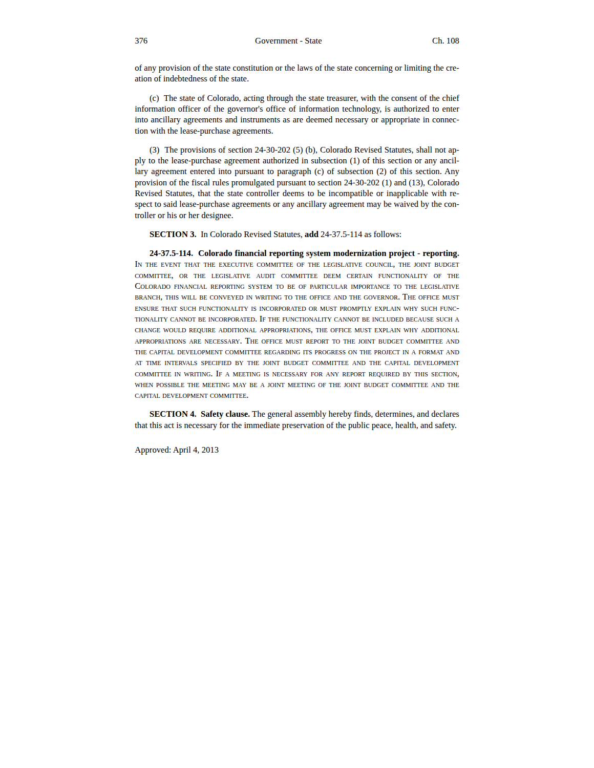376
Government - State
Ch. 108
of any provision of the state constitution or the laws of the state concerning or limiting the creation of indebtedness of the state.
(c) The state of Colorado, acting through the state treasurer, with the consent of the chief information officer of the governor's office of information technology, is authorized to enter into ancillary agreements and instruments as are deemed necessary or appropriate in connection with the lease-purchase agreements.
(3) The provisions of section 24-30-202 (5) (b), Colorado Revised Statutes, shall not apply to the lease-purchase agreement authorized in subsection (1) of this section or any ancillary agreement entered into pursuant to paragraph (c) of subsection (2) of this section. Any provision of the fiscal rules promulgated pursuant to section 24-30-202 (1) and (13), Colorado Revised Statutes, that the state controller deems to be incompatible or inapplicable with respect to said lease-purchase agreements or any ancillary agreement may be waived by the controller or his or her designee.
SECTION 3. In Colorado Revised Statutes, add 24-37.5-114 as follows:
24-37.5-114. Colorado financial reporting system modernization project - reporting. In the event that the executive committee of the legislative council, the joint budget committee, or the legislative audit committee deem certain functionality of the Colorado financial reporting system to be of particular importance to the legislative branch, this will be conveyed in writing to the office and the governor. The office must ensure that such functionality is incorporated or must promptly explain why such functionality cannot be incorporated. If the functionality cannot be included because such a change would require additional appropriations, the office must explain why additional appropriations are necessary. The office must report to the joint budget committee and the capital development committee regarding its progress on the project in a format and at time intervals specified by the joint budget committee and the capital development committee in writing. If a meeting is necessary for any report required by this section, when possible the meeting may be a joint meeting of the joint budget committee and the capital development committee.
SECTION 4. Safety clause. The general assembly hereby finds, determines, and declares that this act is necessary for the immediate preservation of the public peace, health, and safety.
Approved: April 4, 2013